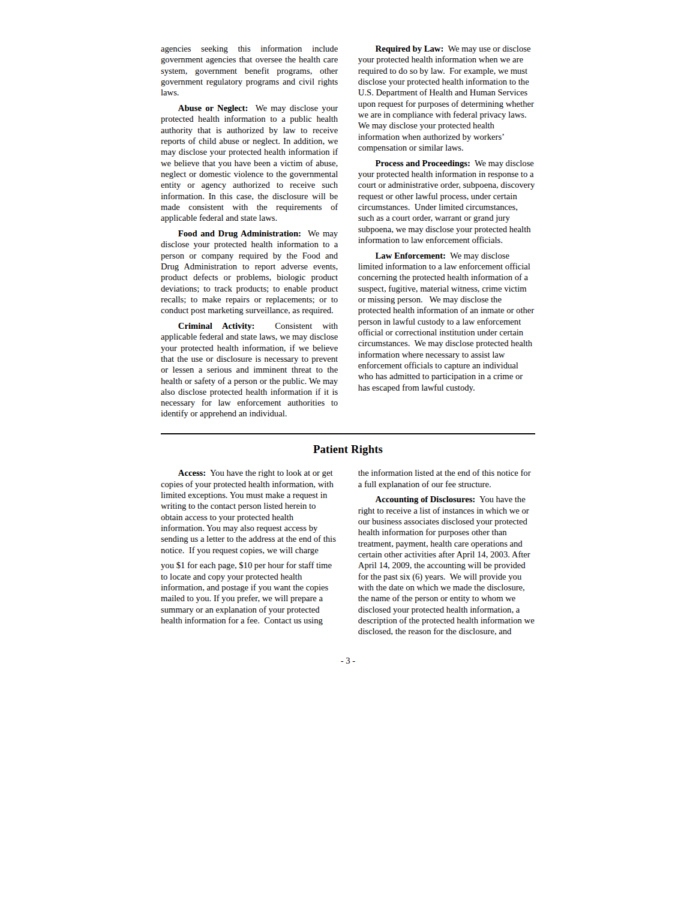agencies seeking this information include government agencies that oversee the health care system, government benefit programs, other government regulatory programs and civil rights laws.
Abuse or Neglect: We may disclose your protected health information to a public health authority that is authorized by law to receive reports of child abuse or neglect. In addition, we may disclose your protected health information if we believe that you have been a victim of abuse, neglect or domestic violence to the governmental entity or agency authorized to receive such information. In this case, the disclosure will be made consistent with the requirements of applicable federal and state laws.
Food and Drug Administration: We may disclose your protected health information to a person or company required by the Food and Drug Administration to report adverse events, product defects or problems, biologic product deviations; to track products; to enable product recalls; to make repairs or replacements; or to conduct post marketing surveillance, as required.
Criminal Activity: Consistent with applicable federal and state laws, we may disclose your protected health information, if we believe that the use or disclosure is necessary to prevent or lessen a serious and imminent threat to the health or safety of a person or the public. We may also disclose protected health information if it is necessary for law enforcement authorities to identify or apprehend an individual.
Required by Law: We may use or disclose your protected health information when we are required to do so by law. For example, we must disclose your protected health information to the U.S. Department of Health and Human Services upon request for purposes of determining whether we are in compliance with federal privacy laws. We may disclose your protected health information when authorized by workers’ compensation or similar laws.
Process and Proceedings: We may disclose your protected health information in response to a court or administrative order, subpoena, discovery request or other lawful process, under certain circumstances. Under limited circumstances, such as a court order, warrant or grand jury subpoena, we may disclose your protected health information to law enforcement officials.
Law Enforcement: We may disclose limited information to a law enforcement official concerning the protected health information of a suspect, fugitive, material witness, crime victim or missing person. We may disclose the protected health information of an inmate or other person in lawful custody to a law enforcement official or correctional institution under certain circumstances. We may disclose protected health information where necessary to assist law enforcement officials to capture an individual who has admitted to participation in a crime or has escaped from lawful custody.
Patient Rights
Access: You have the right to look at or get copies of your protected health information, with limited exceptions. You must make a request in writing to the contact person listed herein to obtain access to your protected health information. You may also request access by sending us a letter to the address at the end of this notice. If you request copies, we will charge
you $1 for each page, $10 per hour for staff time to locate and copy your protected health information, and postage if you want the copies mailed to you. If you prefer, we will prepare a summary or an explanation of your protected health information for a fee. Contact us using
the information listed at the end of this notice for a full explanation of our fee structure.
Accounting of Disclosures: You have the right to receive a list of instances in which we or our business associates disclosed your protected health information for purposes other than treatment, payment, health care operations and certain other activities after April 14, 2003. After April 14, 2009, the accounting will be provided for the past six (6) years. We will provide you with the date on which we made the disclosure, the name of the person or entity to whom we disclosed your protected health information, a description of the protected health information we disclosed, the reason for the disclosure, and
- 3 -